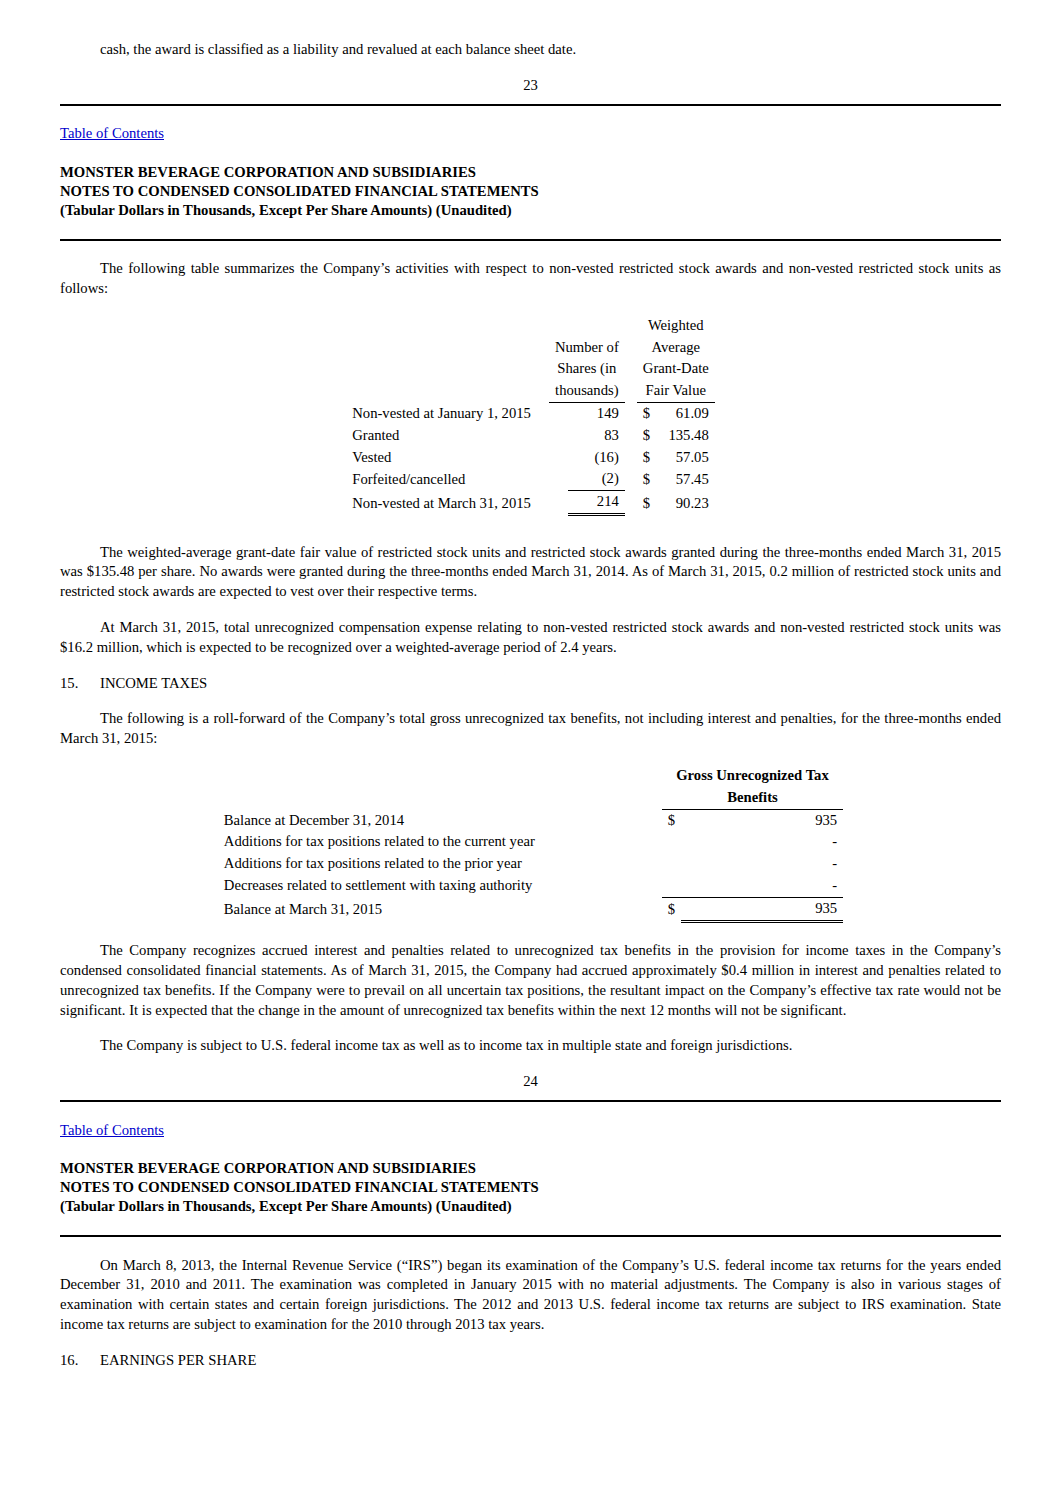cash, the award is classified as a liability and revalued at each balance sheet date.
23
Table of Contents
MONSTER BEVERAGE CORPORATION AND SUBSIDIARIES
NOTES TO CONDENSED CONSOLIDATED FINANCIAL STATEMENTS
(Tabular Dollars in Thousands, Except Per Share Amounts) (Unaudited)
The following table summarizes the Company’s activities with respect to non-vested restricted stock awards and non-vested restricted stock units as follows:
| | | | | Weighted |
| | | Number of | | Average |
| | | Shares (in | | Grant-Date |
| | | thousands) | | Fair Value |
| Non-vested at January 1, 2015 | | | 149 | | $ | 61.09 |
| Granted | | | 83 | | $ | 135.48 |
| Vested | | | (16) | | $ | 57.05 |
| Forfeited/cancelled | | | (2) | | $ | 57.45 |
| Non-vested at March 31, 2015 | | | 214 | | $ | 90.23 |
The weighted-average grant-date fair value of restricted stock units and restricted stock awards granted during the three-months ended March 31, 2015 was $135.48 per share. No awards were granted during the three-months ended March 31, 2014. As of March 31, 2015, 0.2 million of restricted stock units and restricted stock awards are expected to vest over their respective terms.
At March 31, 2015, total unrecognized compensation expense relating to non-vested restricted stock awards and non-vested restricted stock units was $16.2 million, which is expected to be recognized over a weighted-average period of 2.4 years.
15. INCOME TAXES
The following is a roll-forward of the Company’s total gross unrecognized tax benefits, not including interest and penalties, for the three-months ended March 31, 2015:
| | | Gross Unrecognized Tax |
| | | Benefits |
| Balance at December 31, 2014 | | $ | 935 |
| Additions for tax positions related to the current year | | | - |
| Additions for tax positions related to the prior year | | | - |
| Decreases related to settlement with taxing authority | | | - |
| Balance at March 31, 2015 | | $ | 935 |
The Company recognizes accrued interest and penalties related to unrecognized tax benefits in the provision for income taxes in the Company’s condensed consolidated financial statements. As of March 31, 2015, the Company had accrued approximately $0.4 million in interest and penalties related to unrecognized tax benefits. If the Company were to prevail on all uncertain tax positions, the resultant impact on the Company’s effective tax rate would not be significant. It is expected that the change in the amount of unrecognized tax benefits within the next 12 months will not be significant.
The Company is subject to U.S. federal income tax as well as to income tax in multiple state and foreign jurisdictions.
24
Table of Contents
MONSTER BEVERAGE CORPORATION AND SUBSIDIARIES
NOTES TO CONDENSED CONSOLIDATED FINANCIAL STATEMENTS
(Tabular Dollars in Thousands, Except Per Share Amounts) (Unaudited)
On March 8, 2013, the Internal Revenue Service (“IRS”) began its examination of the Company’s U.S. federal income tax returns for the years ended December 31, 2010 and 2011. The examination was completed in January 2015 with no material adjustments. The Company is also in various stages of examination with certain states and certain foreign jurisdictions. The 2012 and 2013 U.S. federal income tax returns are subject to IRS examination. State income tax returns are subject to examination for the 2010 through 2013 tax years.
16. EARNINGS PER SHARE